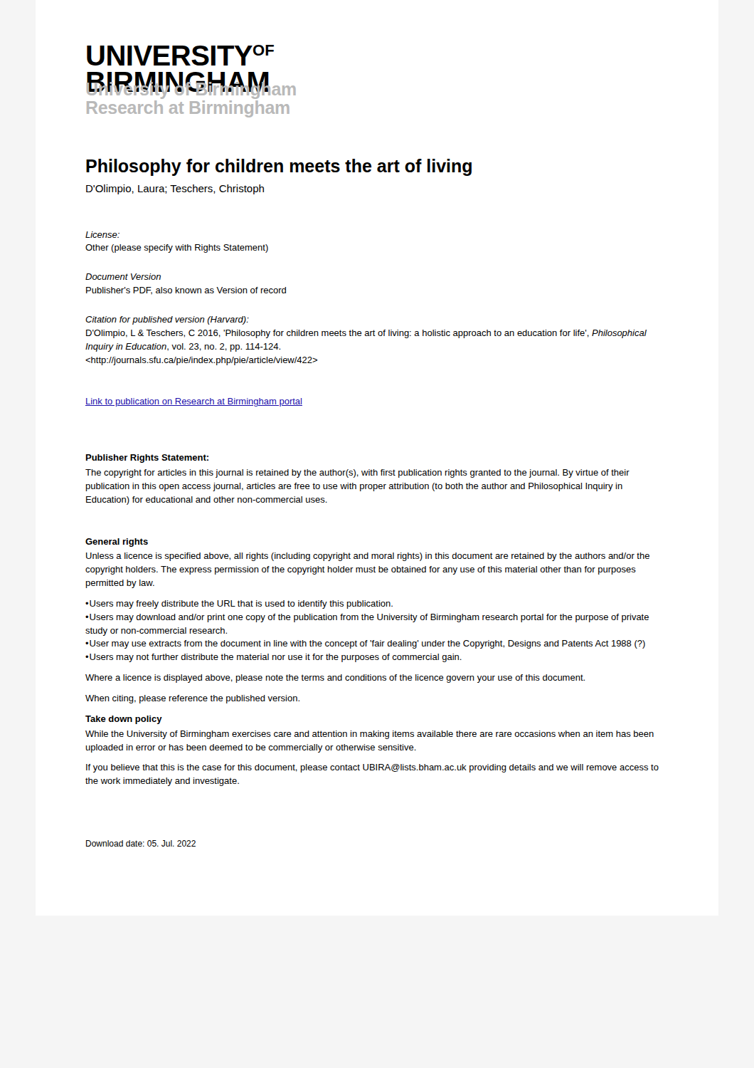UNIVERSITYOF BIRMINGHAM
University of Birmingham
Research at Birmingham
Philosophy for children meets the art of living
D'Olimpio, Laura; Teschers, Christoph
License:
Other (please specify with Rights Statement)
Document Version
Publisher's PDF, also known as Version of record
Citation for published version (Harvard):
D'Olimpio, L & Teschers, C 2016, 'Philosophy for children meets the art of living: a holistic approach to an education for life', Philosophical Inquiry in Education, vol. 23, no. 2, pp. 114-124.
<http://journals.sfu.ca/pie/index.php/pie/article/view/422>
Link to publication on Research at Birmingham portal
Publisher Rights Statement:
The copyright for articles in this journal is retained by the author(s), with first publication rights granted to the journal. By virtue of their publication in this open access journal, articles are free to use with proper attribution (to both the author and Philosophical Inquiry in Education) for educational and other non-commercial uses.
General rights
Unless a licence is specified above, all rights (including copyright and moral rights) in this document are retained by the authors and/or the copyright holders. The express permission of the copyright holder must be obtained for any use of this material other than for purposes permitted by law.
Users may freely distribute the URL that is used to identify this publication.
Users may download and/or print one copy of the publication from the University of Birmingham research portal for the purpose of private study or non-commercial research.
User may use extracts from the document in line with the concept of 'fair dealing' under the Copyright, Designs and Patents Act 1988 (?)
Users may not further distribute the material nor use it for the purposes of commercial gain.
Where a licence is displayed above, please note the terms and conditions of the licence govern your use of this document.
When citing, please reference the published version.
Take down policy
While the University of Birmingham exercises care and attention in making items available there are rare occasions when an item has been uploaded in error or has been deemed to be commercially or otherwise sensitive.
If you believe that this is the case for this document, please contact UBIRA@lists.bham.ac.uk providing details and we will remove access to the work immediately and investigate.
Download date: 05. Jul. 2022